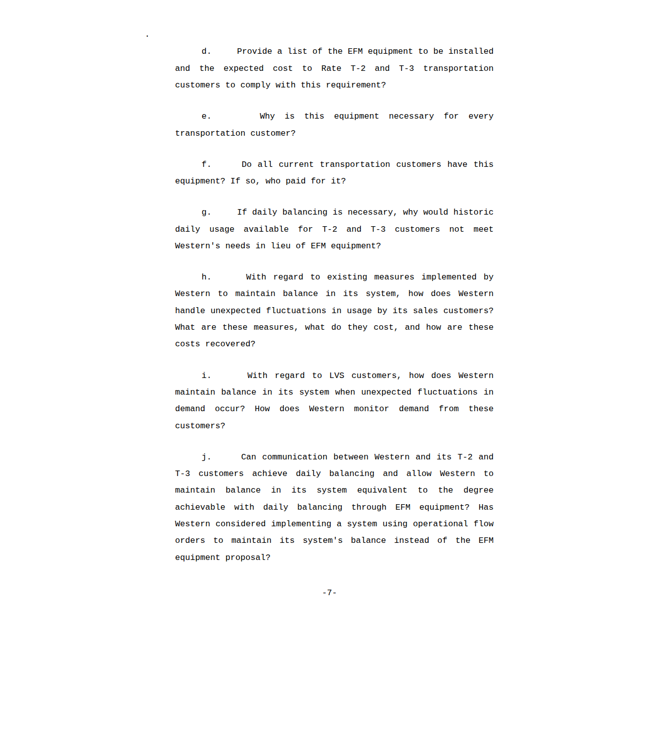.
d. Provide a list of the EFM equipment to be installed and the expected cost to Rate T-2 and T-3 transportation customers to comply with this requirement?
e. Why is this equipment necessary for every transportation customer?
f. Do all current transportation customers have this equipment? If so, who paid for it?
g. If daily balancing is necessary, why would historic daily usage available for T-2 and T-3 customers not meet Western's needs in lieu of EFM equipment?
h. With regard to existing measures implemented by Western to maintain balance in its system, how does Western handle unexpected fluctuations in usage by its sales customers? What are these measures, what do they cost, and how are these costs recovered?
i. With regard to LVS customers, how does Western maintain balance in its system when unexpected fluctuations in demand occur? How does Western monitor demand from these customers?
j. Can communication between Western and its T-2 and T-3 customers achieve daily balancing and allow Western to maintain balance in its system equivalent to the degree achievable with daily balancing through EFM equipment? Has Western considered implementing a system using operational flow orders to maintain its system's balance instead of the EFM equipment proposal?
-7-